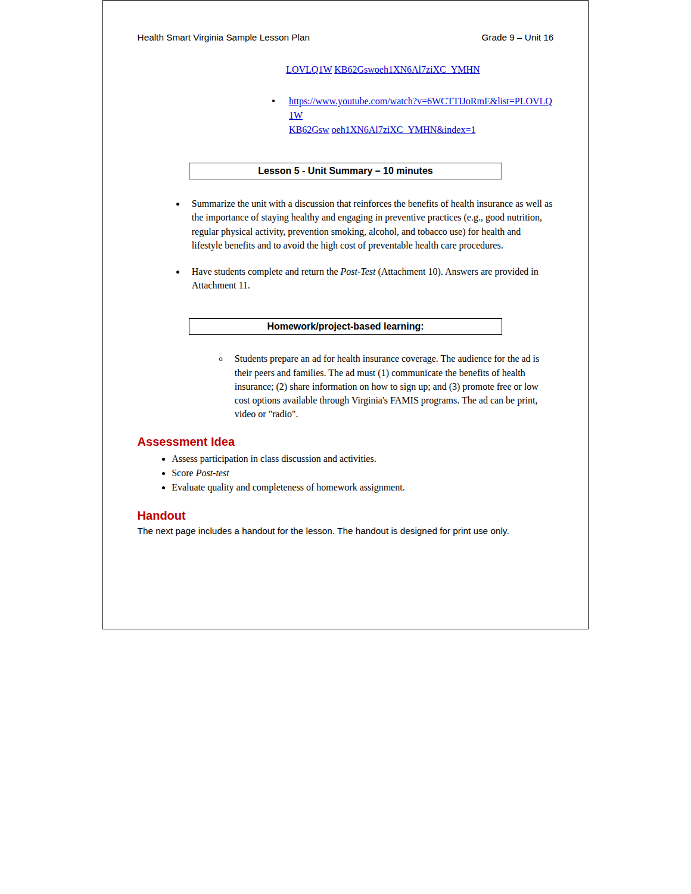Health Smart Virginia Sample Lesson Plan
Grade 9 – Unit 16
LOVLQ1W KB62Gswoeh1XN6Al7ziXC_YMHN
https://www.youtube.com/watch?v=6WCTTIJoRmE&list=PLOVLQ1W
KB62Gsw oeh1XN6Al7ziXC_YMHN&index=1
Lesson 5 - Unit Summary – 10 minutes
Summarize the unit with a discussion that reinforces the benefits of health insurance as well as the importance of staying healthy and engaging in preventive practices (e.g., good nutrition, regular physical activity, prevention smoking, alcohol, and tobacco use) for health and lifestyle benefits and to avoid the high cost of preventable health care procedures.
Have students complete and return the Post-Test (Attachment 10). Answers are provided in Attachment 11.
Homework/project-based learning:
Students prepare an ad for health insurance coverage. The audience for the ad is their peers and families. The ad must (1) communicate the benefits of health insurance; (2) share information on how to sign up; and (3) promote free or low cost options available through Virginia's FAMIS programs. The ad can be print, video or "radio".
Assessment Idea
Assess participation in class discussion and activities.
Score Post-test
Evaluate quality and completeness of homework assignment.
Handout
The next page includes a handout for the lesson. The handout is designed for print use only.